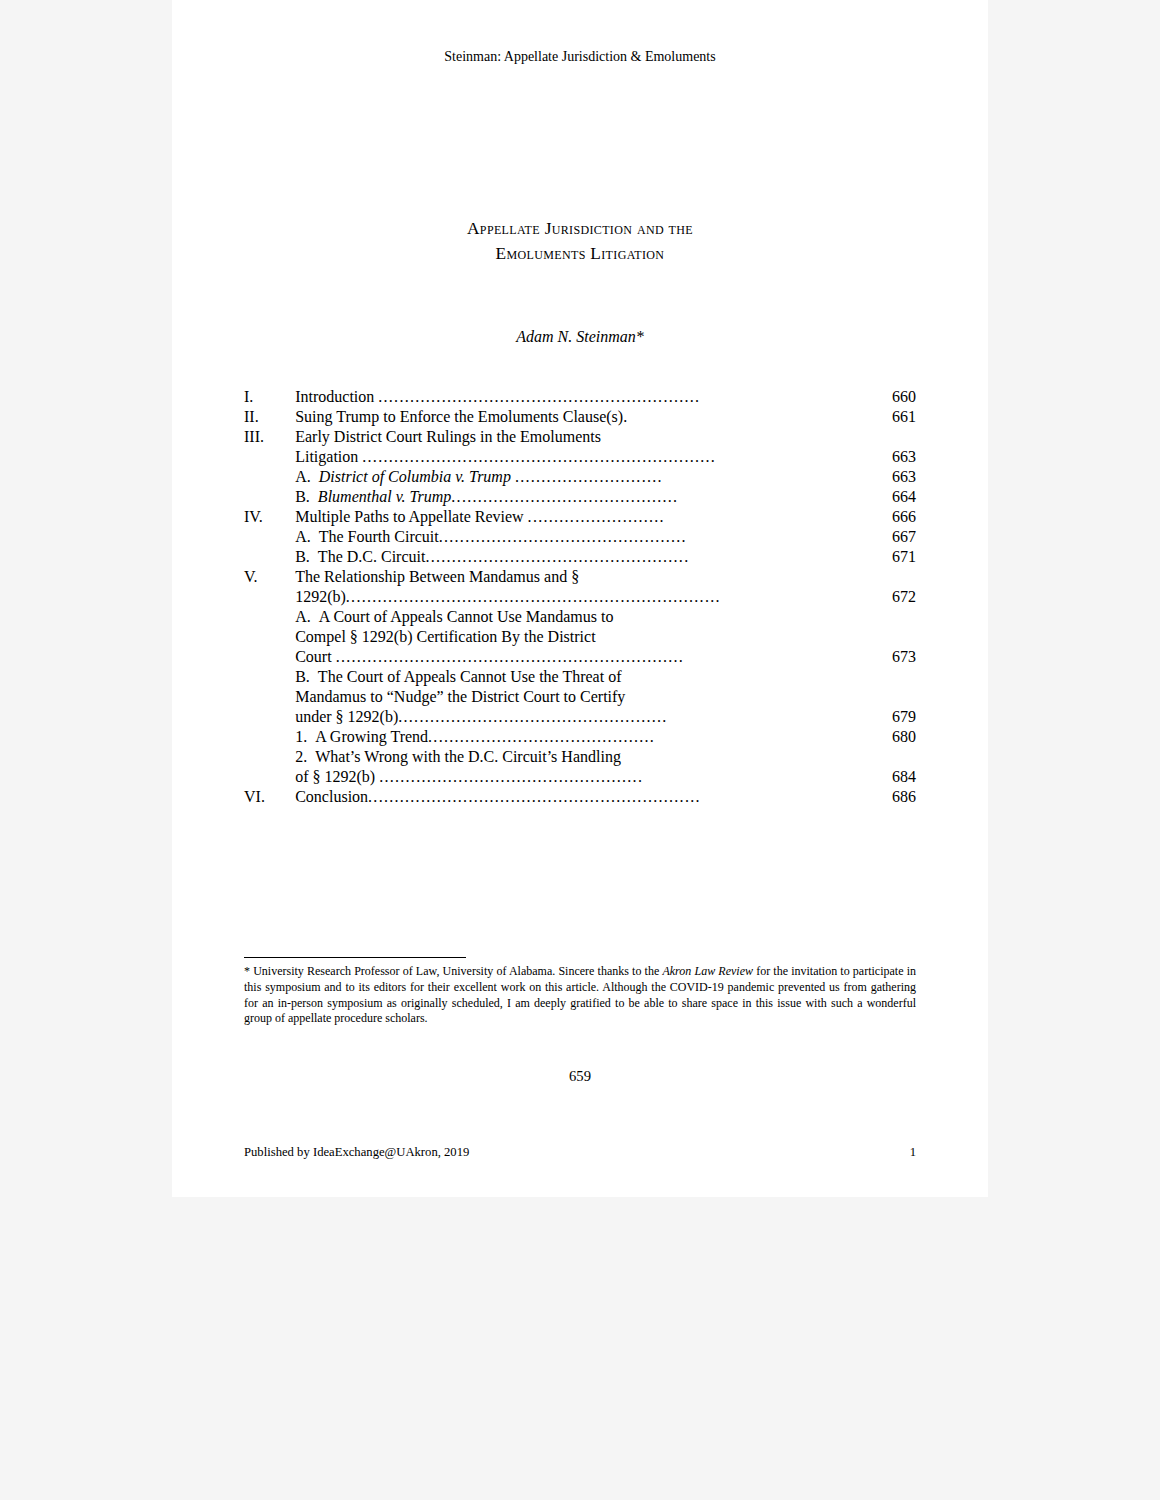Steinman: Appellate Jurisdiction & Emoluments
Appellate Jurisdiction and the
Emoluments Litigation
Adam N. Steinman*
| I. | Introduction ............................................................. 660 |
| II. | Suing Trump to Enforce the Emoluments Clause(s) . 661 |
| III. | Early District Court Rulings in the Emoluments |
| | Litigation ................................................................... 663 |
| | A. District of Columbia v. Trump ............................ 663 |
| | B. Blumenthal v. Trump ........................................... 664 |
| IV. | Multiple Paths to Appellate Review .......................... 666 |
| | A. The Fourth Circuit ............................................... 667 |
| | B. The D.C. Circuit .................................................. 671 |
| V. | The Relationship Between Mandamus and § |
| | 1292(b) ....................................................................... 672 |
| | A. A Court of Appeals Cannot Use Mandamus to |
| | Compel § 1292(b) Certification By the District |
| | Court .................................................................. 673 |
| | B. The Court of Appeals Cannot Use the Threat of |
| | Mandamus to “Nudge” the District Court to Certify |
| | under § 1292(b) ................................................... 679 |
| | 1. A Growing Trend ........................................... 680 |
| | 2. What’s Wrong with the D.C. Circuit’s Handling |
| | of § 1292(b) .................................................. 684 |
| VI. | Conclusion ............................................................... 686 |
* University Research Professor of Law, University of Alabama. Sincere thanks to the Akron Law Review for the invitation to participate in this symposium and to its editors for their excellent work on this article. Although the COVID-19 pandemic prevented us from gathering for an in-person symposium as originally scheduled, I am deeply gratified to be able to share space in this issue with such a wonderful group of appellate procedure scholars.
659
Published by IdeaExchange@UAkron, 2019 1